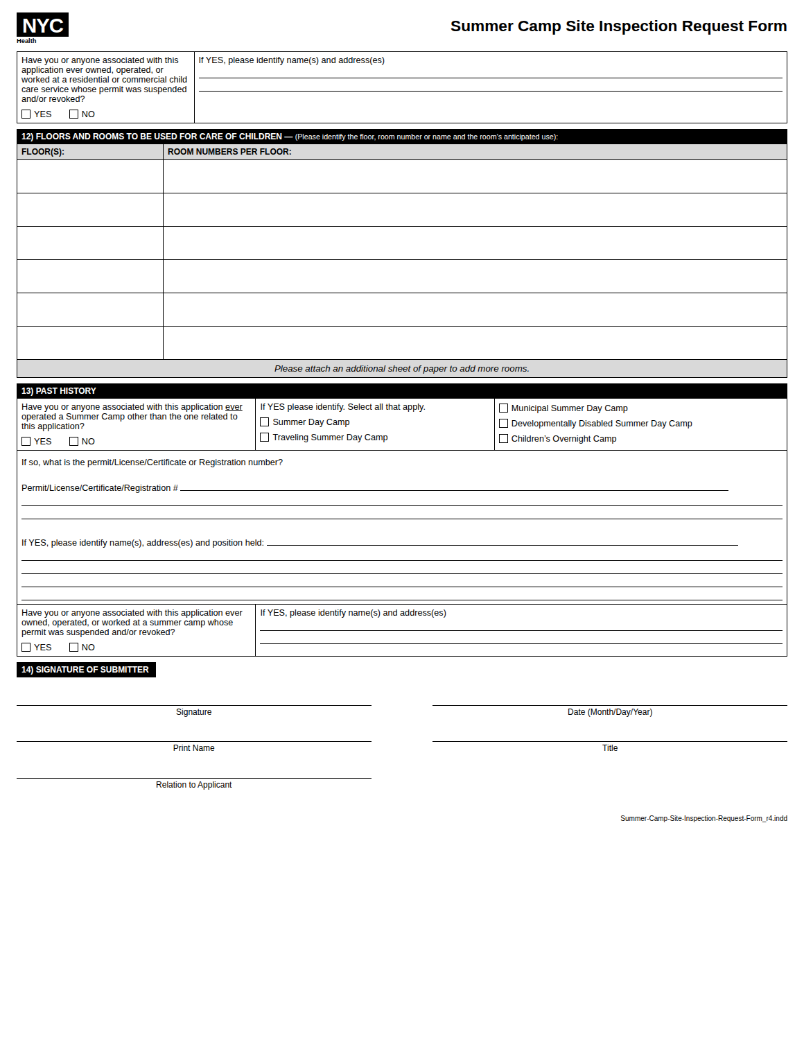NYC
Health
Summer Camp Site Inspection Request Form
| Have you or anyone associated with this application ever owned, operated, or worked at a residential or commercial child care service whose permit was suspended and/or revoked? YES NO | If YES, please identify name(s) and address(es) |
| 12) FLOORS AND ROOMS TO BE USED FOR CARE OF CHILDREN — (Please identify the floor, room number or name and the room’s anticipated use): |
| FLOOR(S): | ROOM NUMBERS PER FLOOR: |
| Please attach an additional sheet of paper to add more rooms. |
| 13) PAST HISTORY |
| Have you or anyone associated with this application ever operated a Summer Camp other than the one related to this application? YES NO | If YES please identify. Select all that apply. Summer Day Camp Traveling Summer Day Camp | Municipal Summer Day Camp Developmentally Disabled Summer Day Camp Children’s Overnight Camp |
| If so, what is the permit/License/Certificate or Registration number? Permit/License/Certificate/Registration # If YES, please identify name(s), address(es) and position held: |
| Have you or anyone associated with this application ever owned, operated, or worked at a summer camp whose permit was suspended and/or revoked? YES NO | If YES, please identify name(s) and address(es) |
| 14) SIGNATURE OF SUBMITTER | |
| Signature | | Date (Month/Day/Year) |
| Print Name | | Title |
| Relation to Applicant | | |
Summer-Camp-Site-Inspection-Request-Form_r4.indd